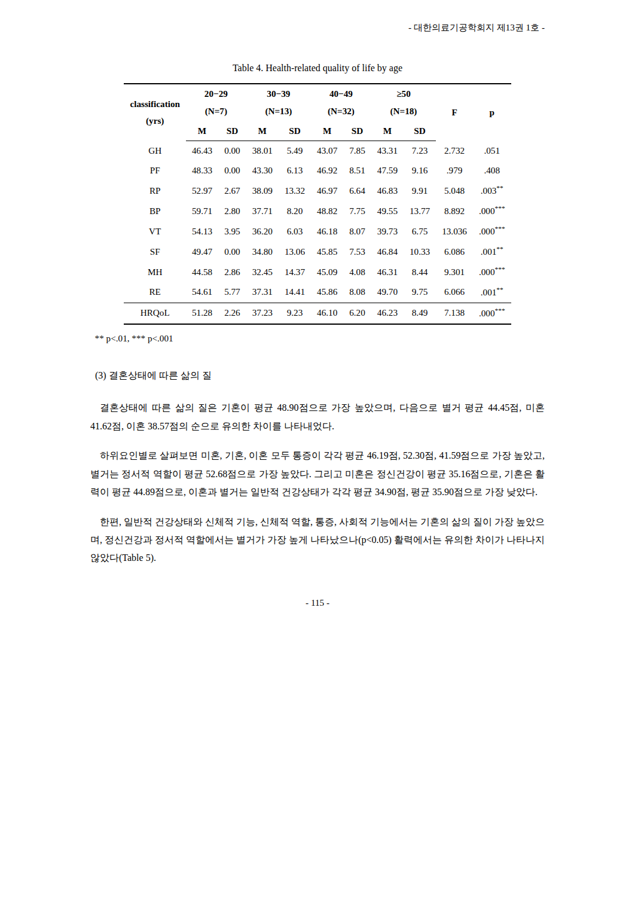- 대한의료기공학회지 제13권 1호 -
Table 4. Health-related quality of life by age
| classification (yrs) | 20−29 (N=7) | 30−39 (N=13) | 40−49 (N=32) | ≥50 (N=18) | F | p |
| --- | --- | --- | --- | --- | --- | --- |
| M | SD | M | SD | M | SD | M | SD |
| GH | 46.43 | 0.00 | 38.01 | 5.49 | 43.07 | 7.85 | 43.31 | 7.23 | 2.732 | .051 |
| PF | 48.33 | 0.00 | 43.30 | 6.13 | 46.92 | 8.51 | 47.59 | 9.16 | .979 | .408 |
| RP | 52.97 | 2.67 | 38.09 | 13.32 | 46.97 | 6.64 | 46.83 | 9.91 | 5.048 | .003 ** |
| BP | 59.71 | 2.80 | 37.71 | 8.20 | 48.82 | 7.75 | 49.55 | 13.77 | 8.892 | .000 *** |
| VT | 54.13 | 3.95 | 36.20 | 6.03 | 46.18 | 8.07 | 39.73 | 6.75 | 13.036 | .000 *** |
| SF | 49.47 | 0.00 | 34.80 | 13.06 | 45.85 | 7.53 | 46.84 | 10.33 | 6.086 | .001 ** |
| MH | 44.58 | 2.86 | 32.45 | 14.37 | 45.09 | 4.08 | 46.31 | 8.44 | 9.301 | .000 *** |
| RE | 54.61 | 5.77 | 37.31 | 14.41 | 45.86 | 8.08 | 49.70 | 9.75 | 6.066 | .001 ** |
| HRQoL | 51.28 | 2.26 | 37.23 | 9.23 | 46.10 | 6.20 | 46.23 | 8.49 | 7.138 | .000 *** |
** p<.01, *** p<.001
(3) 결혼상태에 따른 삶의 질
결혼상태에 따른 삶의 질은 기혼이 평균 48.90점으로 가장 높았으며, 다음으로 별거 평균 44.45점, 미혼 41.62점, 이혼 38.57점의 순으로 유의한 차이를 나타내었다.
하위요인별로 살펴보면 미혼, 기혼, 이혼 모두 통증이 각각 평균 46.19점, 52.30점, 41.59점으로 가장 높았고, 별거는 정서적 역할이 평균 52.68점으로 가장 높았다. 그리고 미혼은 정신건강이 평균 35.16점으로, 기혼은 활력이 평균 44.89점으로, 이혼과 별거는 일반적 건강상태가 각각 평균 34.90점, 평균 35.90점으로 가장 낮았다.
한편, 일반적 건강상태와 신체적 기능, 신체적 역할, 통증, 사회적 기능에서는 기혼의 삶의 질이 가장 높았으며, 정신건강과 정서적 역할에서는 별거가 가장 높게 나타났으나(p<0.05) 활력에서는 유의한 차이가 나타나지 않았다(Table 5).
- 115 -